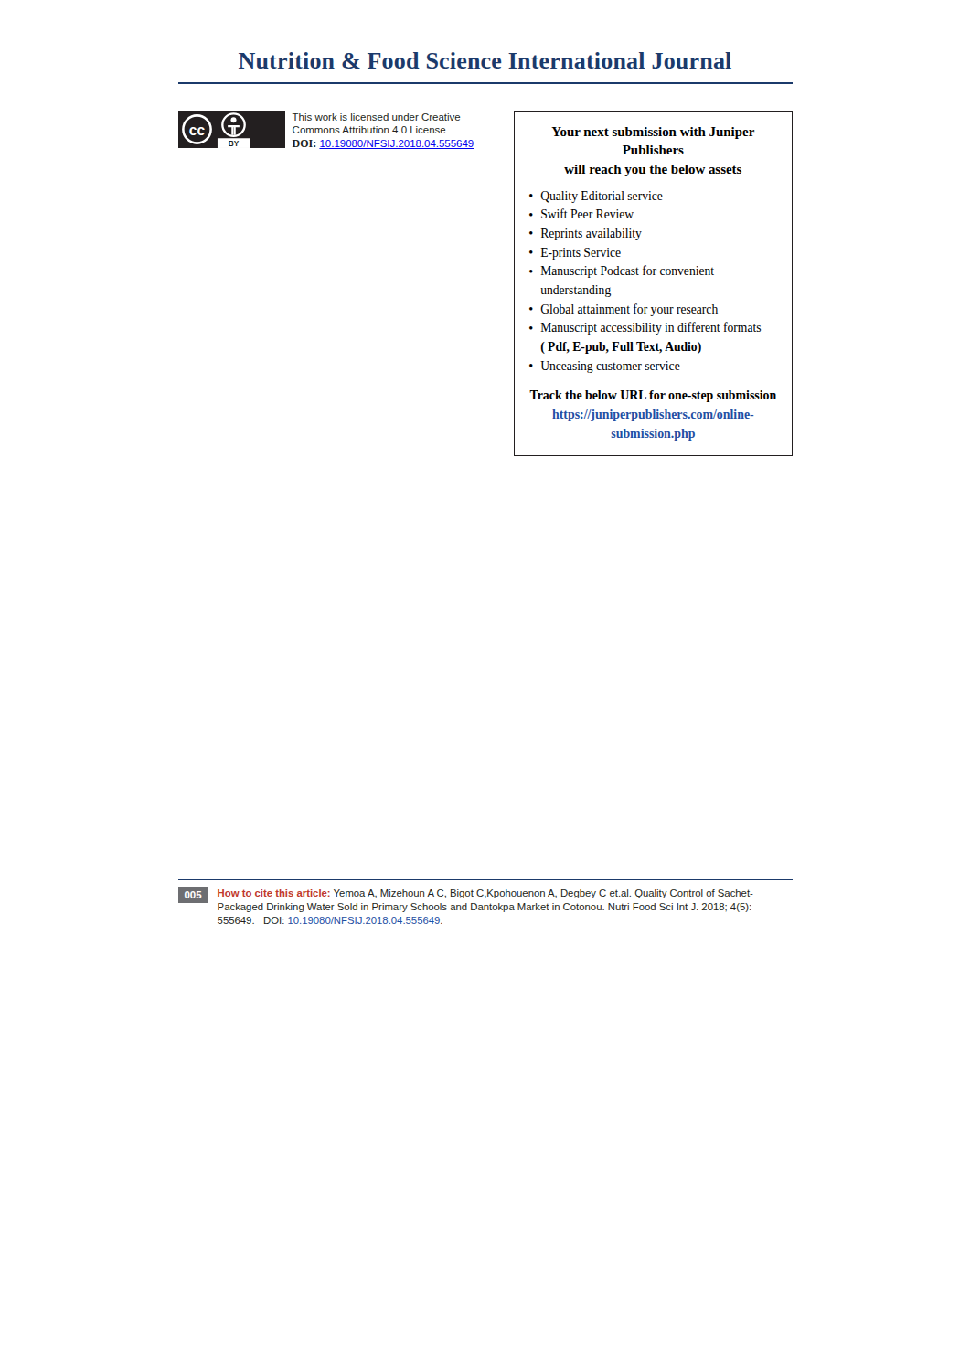Nutrition & Food Science International Journal
cc BY
This work is licensed under Creative
Commons Attribution 4.0 License
DOI: 10.19080/NFSIJ.2018.04.555649
Your next submission with Juniper Publishers
will reach you the below assets
Quality Editorial service
Swift Peer Review
Reprints availability
E-prints Service
Manuscript Podcast for convenient understanding
Global attainment for your research
Manuscript accessibility in different formats
( Pdf, E-pub, Full Text, Audio)
Unceasing customer service
Track the below URL for one-step submission
https://juniperpublishers.com/online-submission.php
005
How to cite this article: Yemoa A, Mizehoun A C, Bigot C,Kpohouenon A, Degbey C et.al. Quality Control of Sachet-Packaged Drinking Water Sold in Primary Schools and Dantokpa Market in Cotonou. Nutri Food Sci Int J. 2018; 4(5): 555649. DOI: 10.19080/NFSIJ.2018.04.555649.